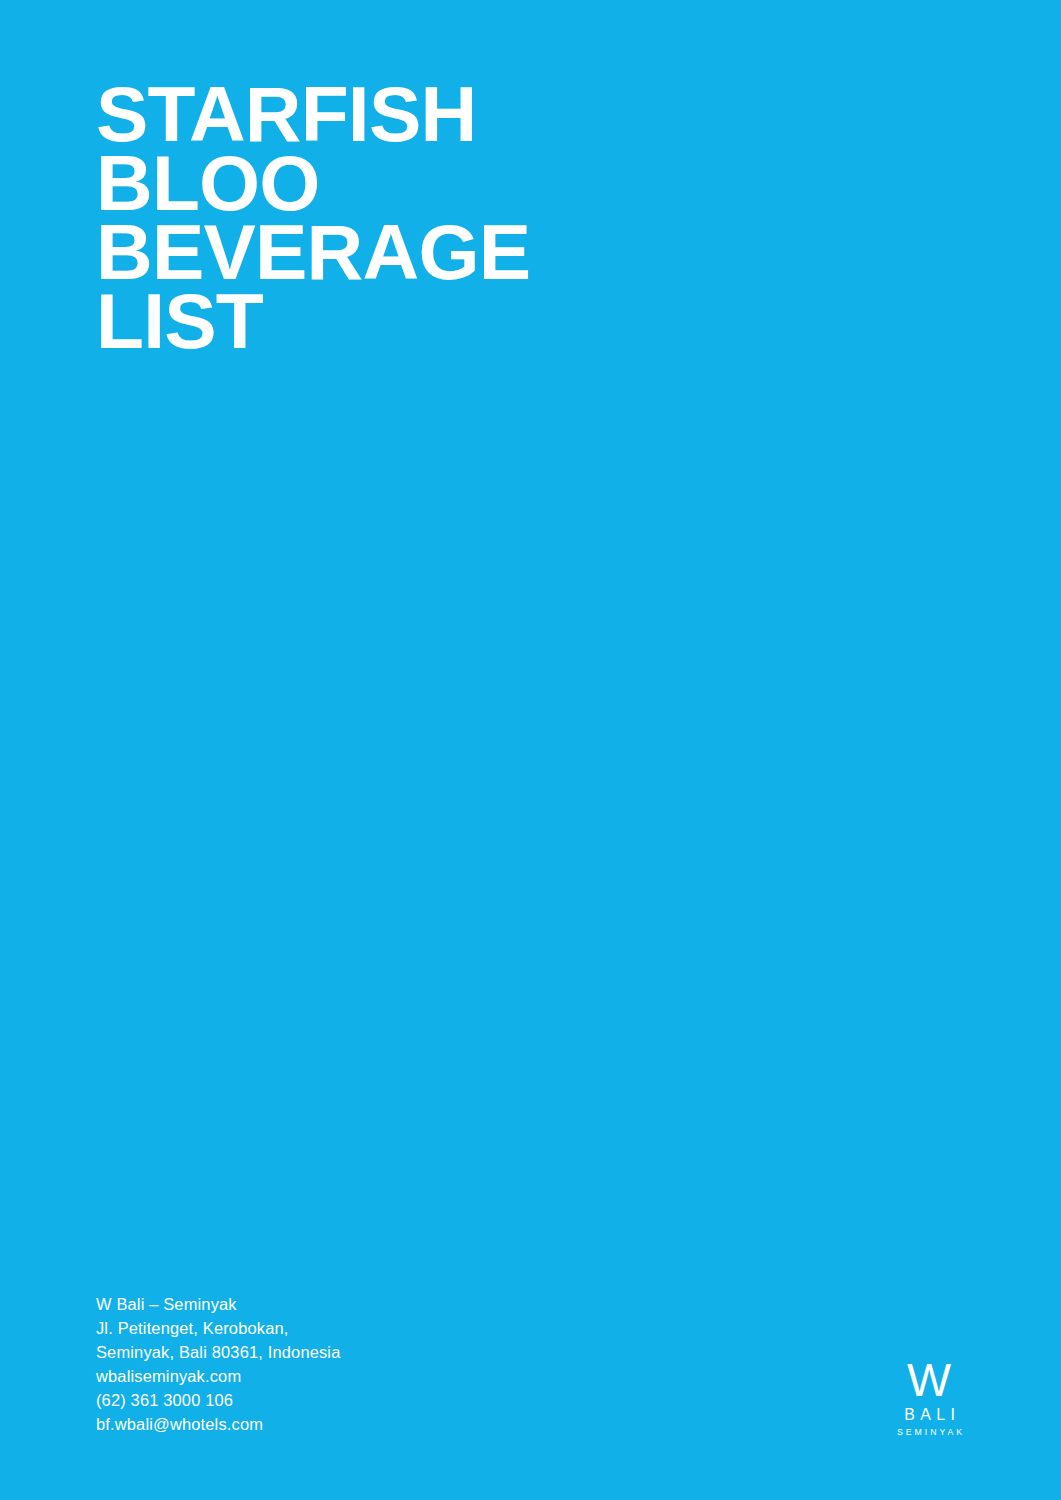Starfish Bloo Beverage List
W Bali – Seminyak
Jl. Petitenget, Kerobokan,
Seminyak, Bali 80361, Indonesia
wbaliseminyak.com
(62) 361 3000 106
bf.wbali@whotels.com
W BALI SEMINYAK